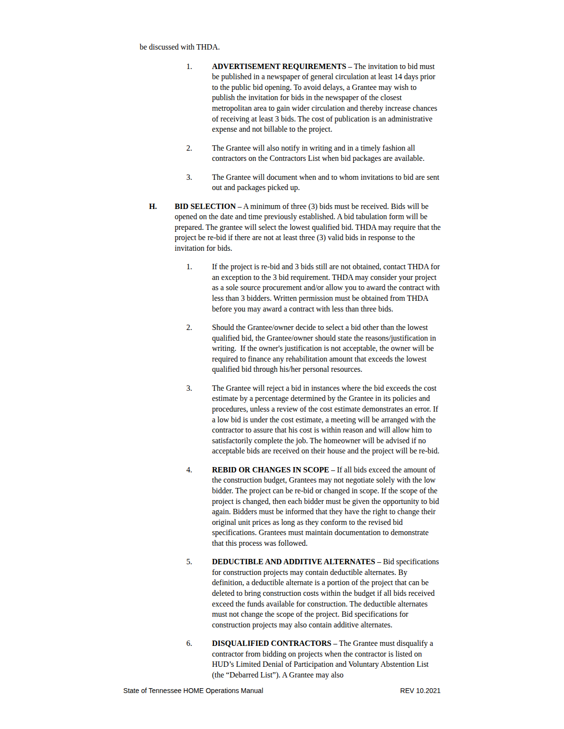be discussed with THDA.
1.
ADVERTISEMENT REQUIREMENTS – The invitation to bid must be published in a newspaper of general circulation at least 14 days prior to the public bid opening. To avoid delays, a Grantee may wish to publish the invitation for bids in the newspaper of the closest metropolitan area to gain wider circulation and thereby increase chances of receiving at least 3 bids. The cost of publication is an administrative expense and not billable to the project.
2.
The Grantee will also notify in writing and in a timely fashion all contractors on the Contractors List when bid packages are available.
3.
The Grantee will document when and to whom invitations to bid are sent out and packages picked up.
H.
BID SELECTION – A minimum of three (3) bids must be received. Bids will be opened on the date and time previously established. A bid tabulation form will be prepared. The grantee will select the lowest qualified bid. THDA may require that the project be re-bid if there are not at least three (3) valid bids in response to the invitation for bids.
1.
If the project is re-bid and 3 bids still are not obtained, contact THDA for an exception to the 3 bid requirement. THDA may consider your project as a sole source procurement and/or allow you to award the contract with less than 3 bidders. Written permission must be obtained from THDA before you may award a contract with less than three bids.
2.
Should the Grantee/owner decide to select a bid other than the lowest qualified bid, the Grantee/owner should state the reasons/justification in writing. If the owner's justification is not acceptable, the owner will be required to finance any rehabilitation amount that exceeds the lowest qualified bid through his/her personal resources.
3.
The Grantee will reject a bid in instances where the bid exceeds the cost estimate by a percentage determined by the Grantee in its policies and procedures, unless a review of the cost estimate demonstrates an error. If a low bid is under the cost estimate, a meeting will be arranged with the contractor to assure that his cost is within reason and will allow him to satisfactorily complete the job. The homeowner will be advised if no acceptable bids are received on their house and the project will be re-bid.
4.
REBID OR CHANGES IN SCOPE – If all bids exceed the amount of the construction budget, Grantees may not negotiate solely with the low bidder. The project can be re-bid or changed in scope. If the scope of the project is changed, then each bidder must be given the opportunity to bid again. Bidders must be informed that they have the right to change their original unit prices as long as they conform to the revised bid specifications. Grantees must maintain documentation to demonstrate that this process was followed.
5.
DEDUCTIBLE AND ADDITIVE ALTERNATES – Bid specifications for construction projects may contain deductible alternates. By definition, a deductible alternate is a portion of the project that can be deleted to bring construction costs within the budget if all bids received exceed the funds available for construction. The deductible alternates must not change the scope of the project. Bid specifications for construction projects may also contain additive alternates.
6.
DISQUALIFIED CONTRACTORS – The Grantee must disqualify a contractor from bidding on projects when the contractor is listed on HUD’s Limited Denial of Participation and Voluntary Abstention List (the “Debarred List”). A Grantee may also
State of Tennessee HOME Operations Manual REV 10.2021